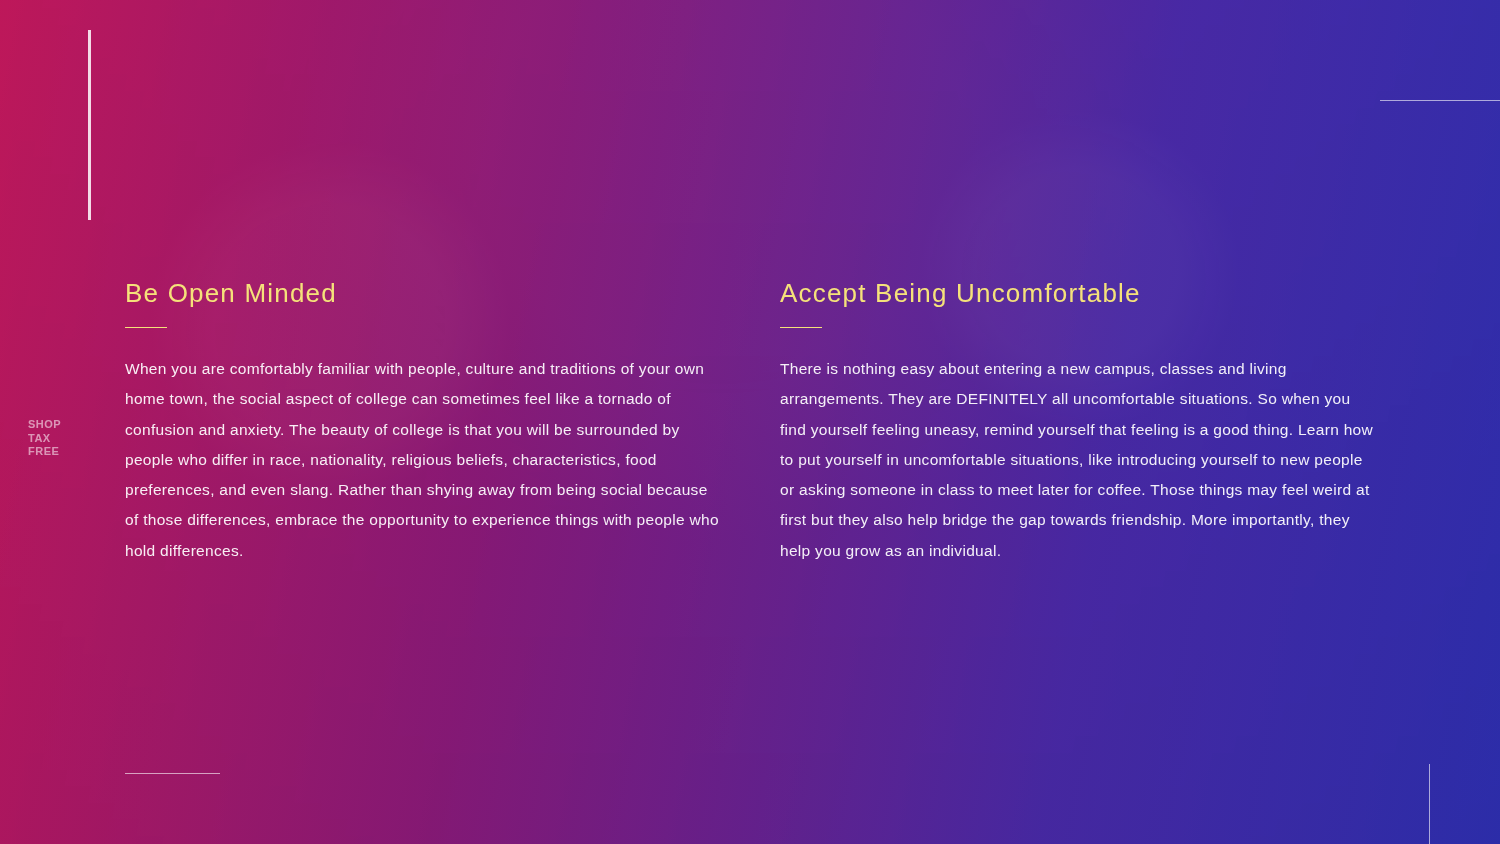Shop
Tax
Free
Be Open Minded
When you are comfortably familiar with people, culture and traditions of your own home town, the social aspect of college can sometimes feel like a tornado of confusion and anxiety. The beauty of college is that you will be surrounded by people who differ in race, nationality, religious beliefs, characteristics, food preferences, and even slang. Rather than shying away from being social because of those differences, embrace the opportunity to experience things with people who hold differences.
Accept Being Uncomfortable
There is nothing easy about entering a new campus, classes and living arrangements. They are DEFINITELY all uncomfortable situations. So when you find yourself feeling uneasy, remind yourself that feeling is a good thing. Learn how to put yourself in uncomfortable situations, like introducing yourself to new people or asking someone in class to meet later for coffee. Those things may feel weird at first but they also help bridge the gap towards friendship. More importantly, they help you grow as an individual.